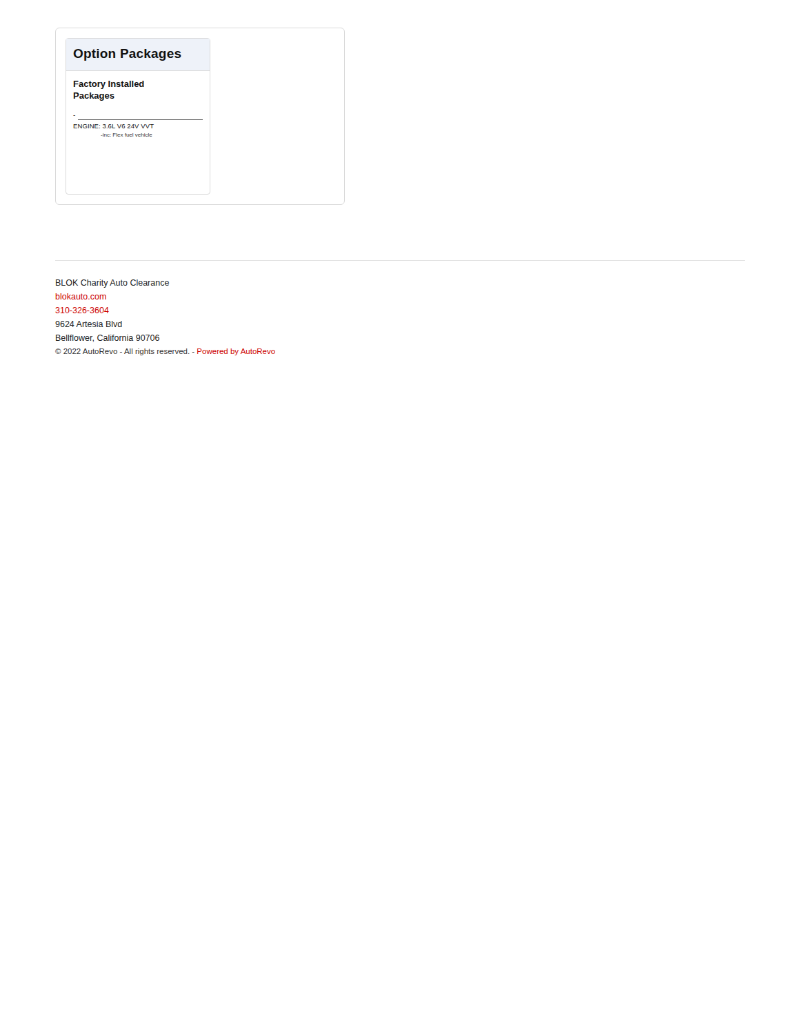Option Packages
Factory Installed
Packages
-
ENGINE: 3.6L V6 24V VVT
-inc: Flex fuel vehicle
BLOK Charity Auto Clearance
blokauto.com
310-326-3604
9624 Artesia Blvd
Bellflower, California 90706
© 2022 AutoRevo - All rights reserved. - Powered by AutoRevo